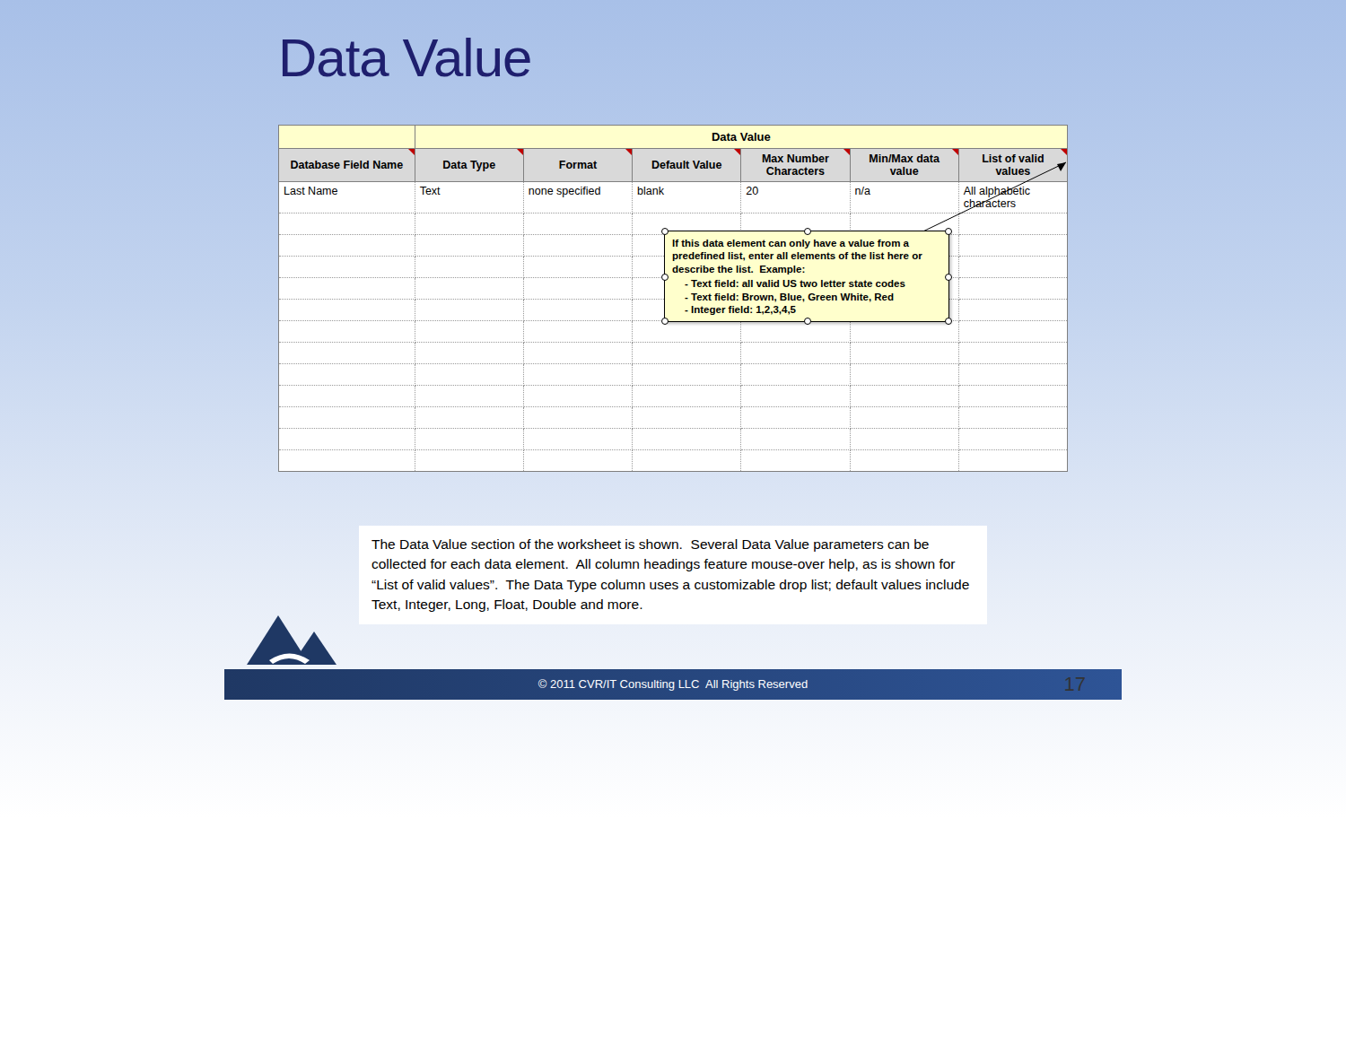Data Value
| | Data Value |
| --- | --- |
| Database Field Name | Data Type | Format | Default Value | Max Number Characters | Min/Max data value | List of valid values |
| Last Name | Text | none specified | blank | 20 | n/a | All alphabetic characters |
If this data element can only have a value from a predefined list, enter all elements of the list here or describe the list. Example:
- Text field: all valid US two letter state codes
- Text field: Brown, Blue, Green White, Red
- Integer field: 1,2,3,4,5
The Data Value section of the worksheet is shown. Several Data Value parameters can be collected for each data element. All column headings feature mouse-over help, as is shown for “List of valid values”. The Data Type column uses a customizable drop list; default values include Text, Integer, Long, Float, Double and more.
© 2011 CVR/IT Consulting LLC All Rights Reserved
17